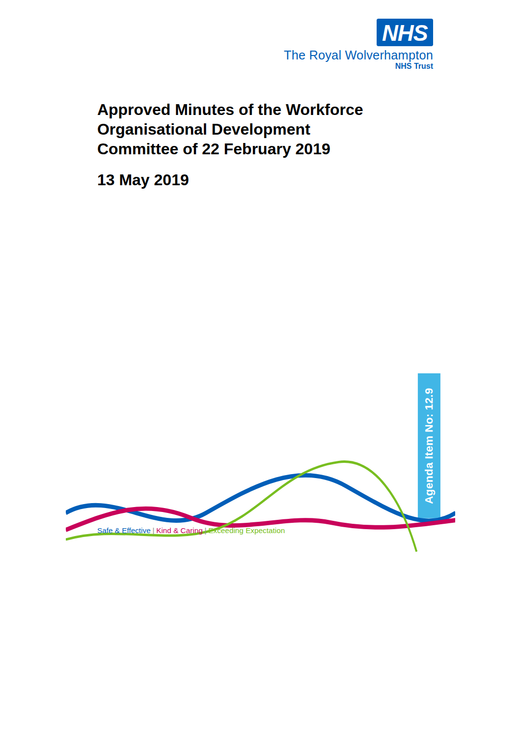NHS
The Royal Wolverhampton
NHS Trust
Approved Minutes of the Workforce Organisational Development Committee of 22 February 2019
13 May 2019
Agenda Item No: 12.9
Safe & Effective|Kind & Caring|Exceeding Expectation